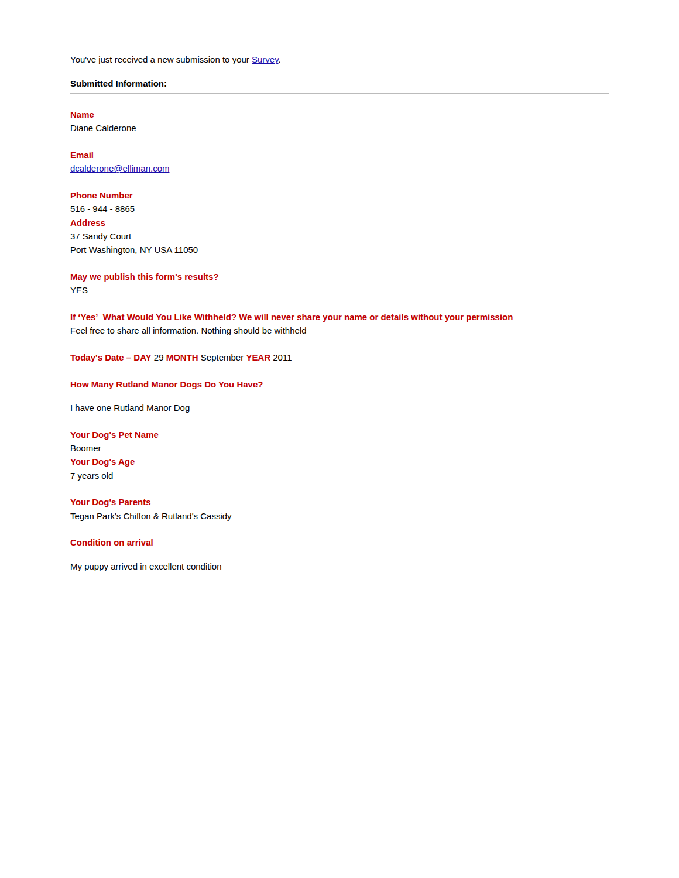You've just received a new submission to your Survey.
Submitted Information:
Name
Diane Calderone
Email
dcalderone@elliman.com
Phone Number
516 - 944 - 8865
Address
37 Sandy Court
Port Washington, NY USA 11050
May we publish this form's results?
YES
If ‘Yes’ What Would You Like Withheld? We will never share your name or details without your permission
Feel free to share all information. Nothing should be withheld
Today's Date – DAY 29 MONTH September YEAR 2011
How Many Rutland Manor Dogs Do You Have?
I have one Rutland Manor Dog
Your Dog's Pet Name
Boomer
Your Dog's Age
7 years old
Your Dog's Parents
Tegan Park's Chiffon & Rutland's Cassidy
Condition on arrival
My puppy arrived in excellent condition